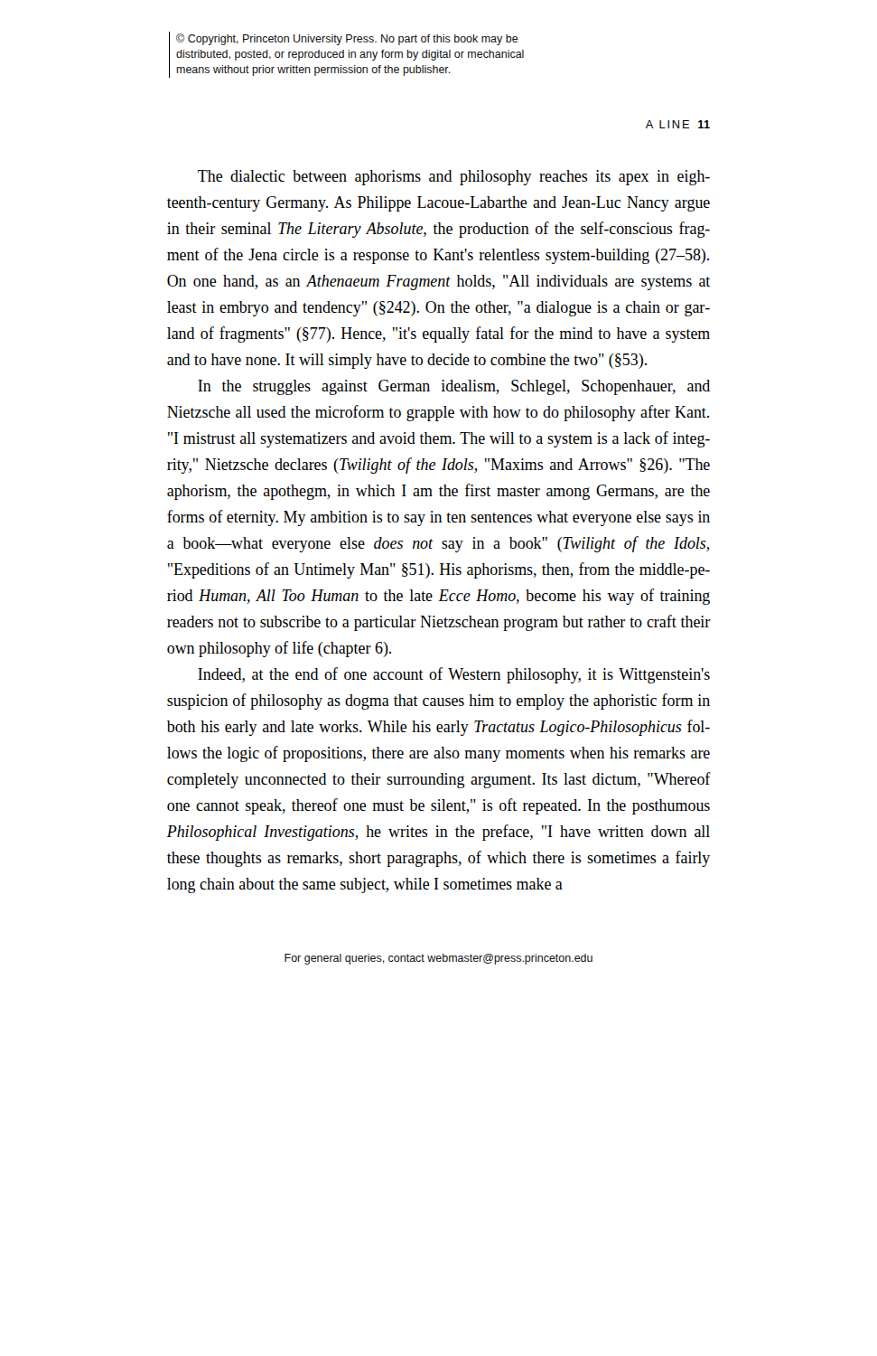© Copyright, Princeton University Press. No part of this book may be distributed, posted, or reproduced in any form by digital or mechanical means without prior written permission of the publisher.
A LINE11
The dialectic between aphorisms and philosophy reaches its apex in eighteenth-century Germany. As Philippe Lacoue-Labarthe and Jean-Luc Nancy argue in their seminal The Literary Absolute, the production of the self-conscious fragment of the Jena circle is a response to Kant's relentless system-building (27–58). On one hand, as an Athenaeum Fragment holds, "All individuals are systems at least in embryo and tendency" (§242). On the other, "a dialogue is a chain or garland of fragments" (§77). Hence, "it's equally fatal for the mind to have a system and to have none. It will simply have to decide to combine the two" (§53).
In the struggles against German idealism, Schlegel, Schopenhauer, and Nietzsche all used the microform to grapple with how to do philosophy after Kant. "I mistrust all systematizers and avoid them. The will to a system is a lack of integrity," Nietzsche declares (Twilight of the Idols, "Maxims and Arrows" §26). "The aphorism, the apothegm, in which I am the first master among Germans, are the forms of eternity. My ambition is to say in ten sentences what everyone else says in a book—what everyone else does not say in a book" (Twilight of the Idols, "Expeditions of an Untimely Man" §51). His aphorisms, then, from the middle-period Human, All Too Human to the late Ecce Homo, become his way of training readers not to subscribe to a particular Nietzschean program but rather to craft their own philosophy of life (chapter 6).
Indeed, at the end of one account of Western philosophy, it is Wittgenstein's suspicion of philosophy as dogma that causes him to employ the aphoristic form in both his early and late works. While his early Tractatus Logico-Philosophicus follows the logic of propositions, there are also many moments when his remarks are completely unconnected to their surrounding argument. Its last dictum, "Whereof one cannot speak, thereof one must be silent," is oft repeated. In the posthumous Philosophical Investigations, he writes in the preface, "I have written down all these thoughts as remarks, short paragraphs, of which there is sometimes a fairly long chain about the same subject, while I sometimes make a
For general queries, contact webmaster@press.princeton.edu